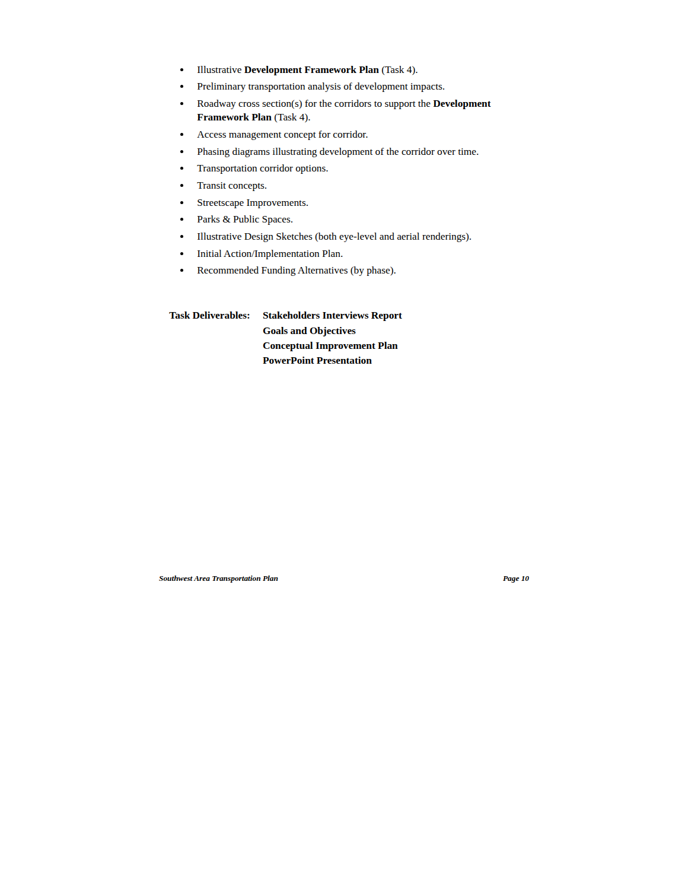Illustrative Development Framework Plan (Task 4).
Preliminary transportation analysis of development impacts.
Roadway cross section(s) for the corridors to support the Development Framework Plan (Task 4).
Access management concept for corridor.
Phasing diagrams illustrating development of the corridor over time.
Transportation corridor options.
Transit concepts.
Streetscape Improvements.
Parks & Public Spaces.
Illustrative Design Sketches (both eye-level and aerial renderings).
Initial Action/Implementation Plan.
Recommended Funding Alternatives (by phase).
Task Deliverables:
Stakeholders Interviews Report
Goals and Objectives
Conceptual Improvement Plan
PowerPoint Presentation
Southwest Area Transportation Plan
Page 10